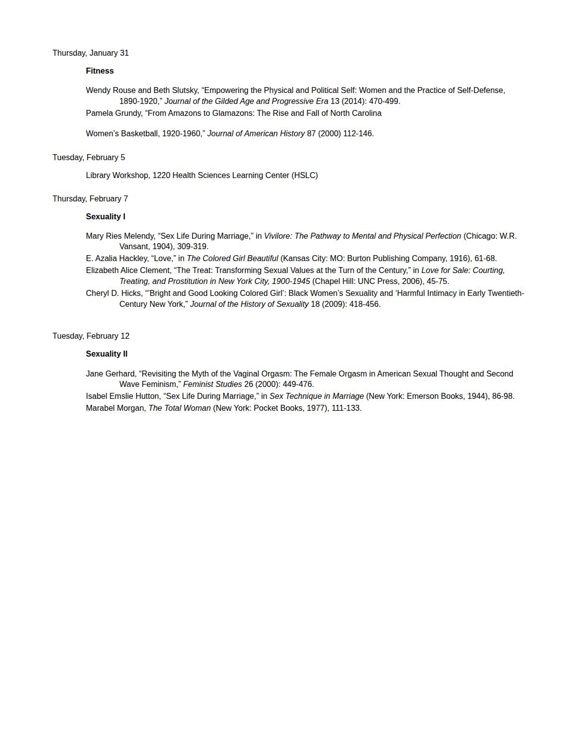Thursday, January 31
Fitness
Wendy Rouse and Beth Slutsky, “Empowering the Physical and Political Self: Women and the Practice of Self-Defense, 1890-1920,” Journal of the Gilded Age and Progressive Era 13 (2014): 470-499.
Pamela Grundy, “From Amazons to Glamazons: The Rise and Fall of North Carolina
Women’s Basketball, 1920-1960,” Journal of American History 87 (2000) 112-146.
Tuesday, February 5
Library Workshop, 1220 Health Sciences Learning Center (HSLC)
Thursday, February 7
Sexuality I
Mary Ries Melendy, “Sex Life During Marriage,” in Vivilore: The Pathway to Mental and Physical Perfection (Chicago: W.R. Vansant, 1904), 309-319.
E. Azalia Hackley, “Love,” in The Colored Girl Beautiful (Kansas City: MO: Burton Publishing Company, 1916), 61-68.
Elizabeth Alice Clement, “The Treat: Transforming Sexual Values at the Turn of the Century,” in Love for Sale: Courting, Treating, and Prostitution in New York City, 1900-1945 (Chapel Hill: UNC Press, 2006), 45-75.
Cheryl D. Hicks, “’Bright and Good Looking Colored Girl’: Black Women’s Sexuality and ‘Harmful Intimacy in Early Twentieth-Century New York,” Journal of the History of Sexuality 18 (2009): 418-456.
Tuesday, February 12
Sexuality II
Jane Gerhard, “Revisiting the Myth of the Vaginal Orgasm: The Female Orgasm in American Sexual Thought and Second Wave Feminism,” Feminist Studies 26 (2000): 449-476.
Isabel Emslie Hutton, “Sex Life During Marriage,” in Sex Technique in Marriage (New York: Emerson Books, 1944), 86-98.
Marabel Morgan, The Total Woman (New York: Pocket Books, 1977), 111-133.